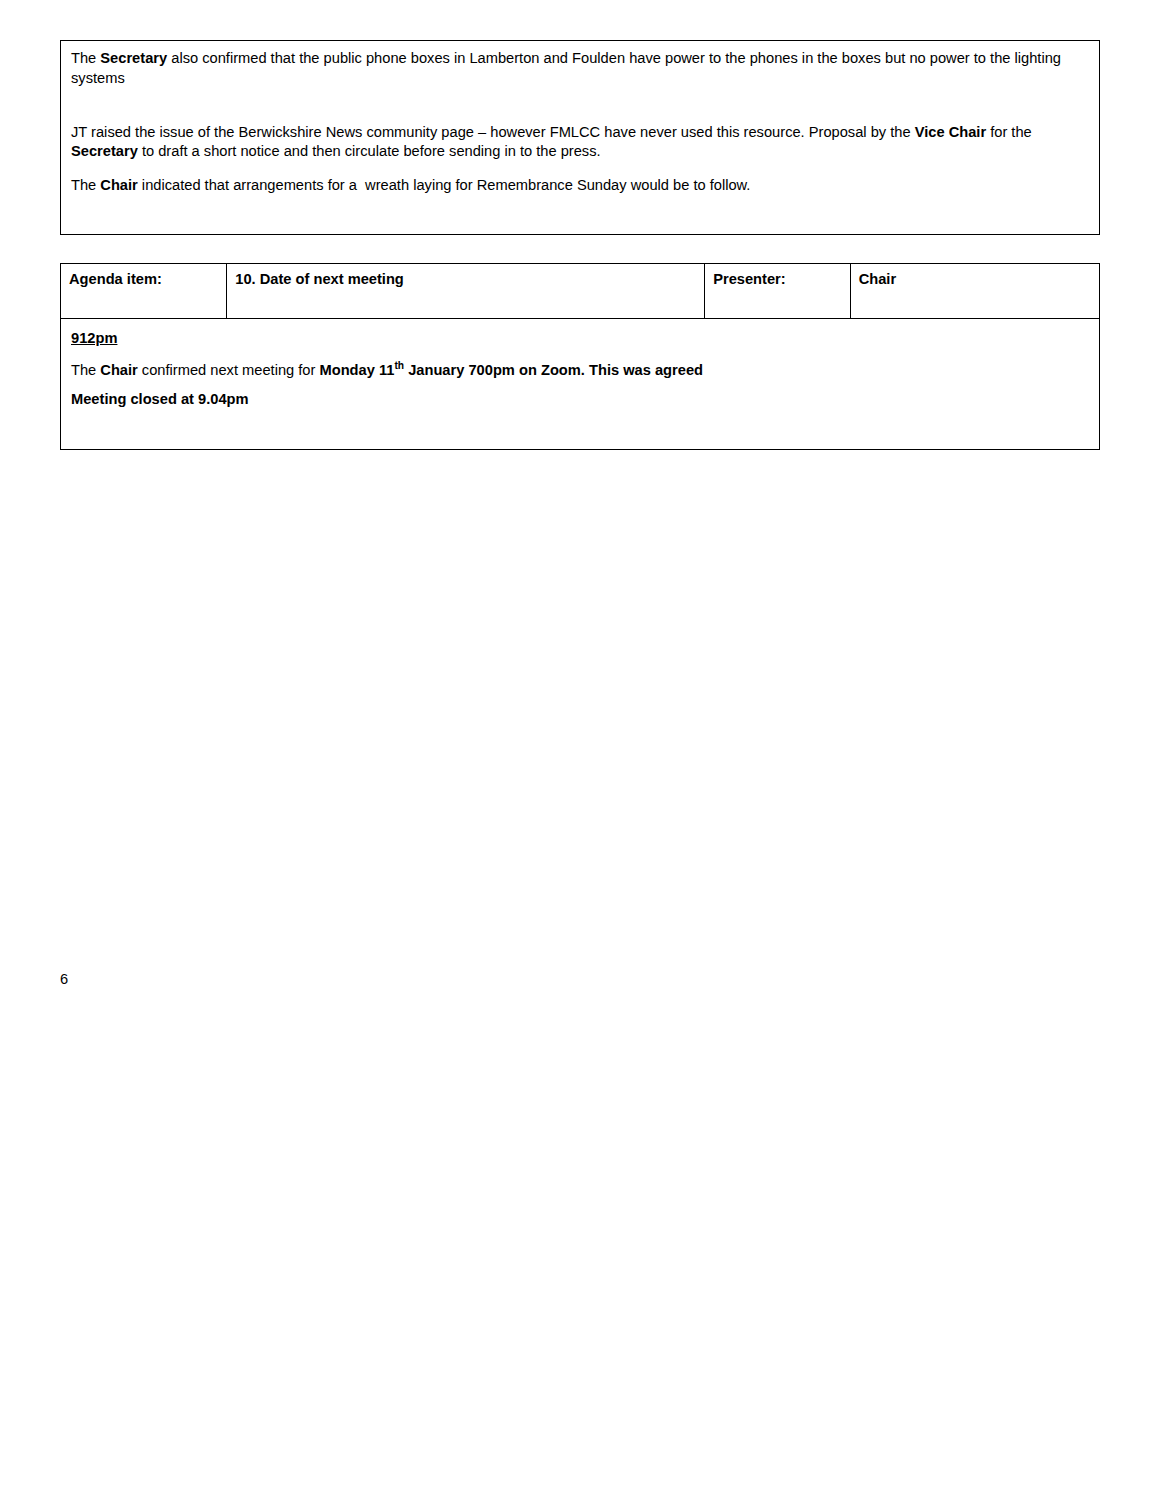The Secretary also confirmed that the public phone boxes in Lamberton and Foulden have power to the phones in the boxes but no power to the lighting systems
JT raised the issue of the Berwickshire News community page – however FMLCC have never used this resource. Proposal by the Vice Chair for the Secretary to draft a short notice and then circulate before sending in to the press.
The Chair indicated that arrangements for a wreath laying for Remembrance Sunday would be to follow.
| Agenda item: | 10. Date of next meeting | Presenter: | Chair |
912pm
The Chair confirmed next meeting for Monday 11th January 700pm on Zoom. This was agreed
Meeting closed at 9.04pm
6